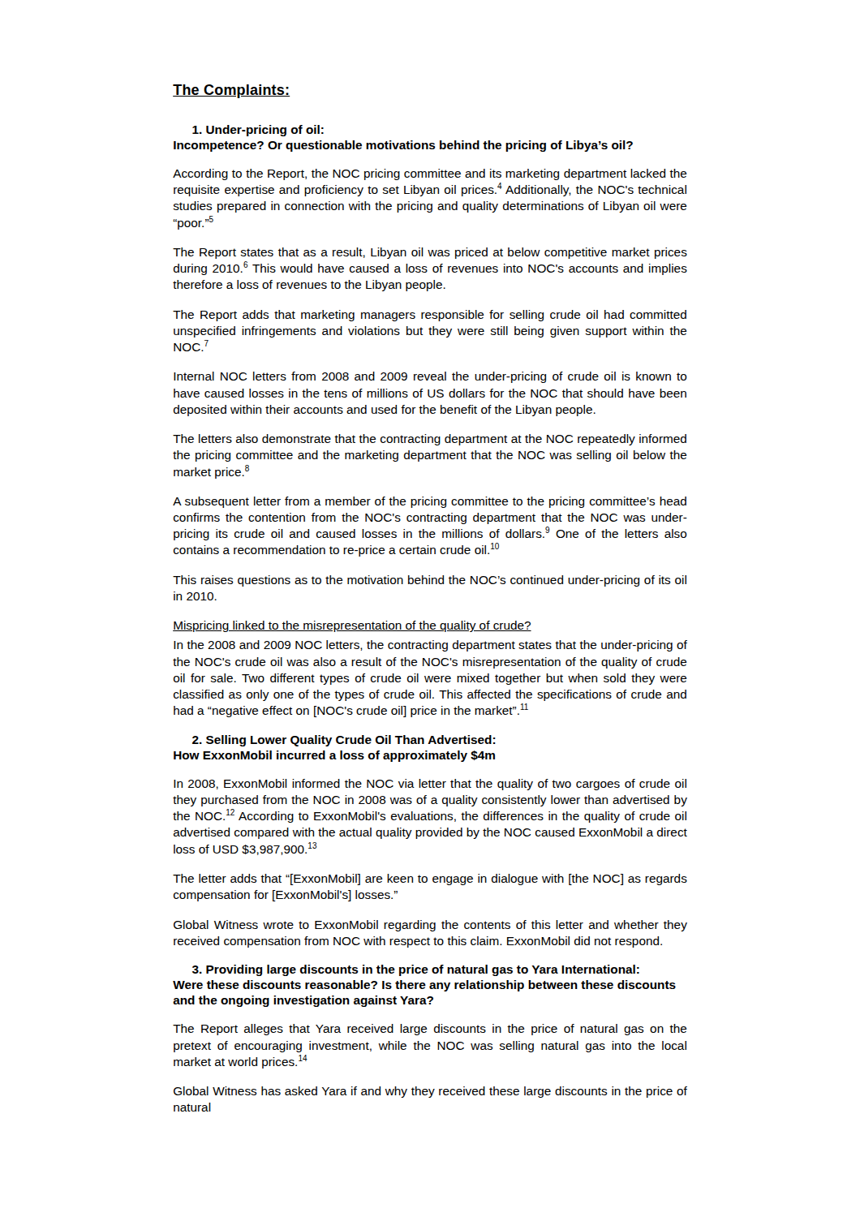The Complaints:
Under-pricing of oil:
Incompetence? Or questionable motivations behind the pricing of Libya’s oil?
According to the Report, the NOC pricing committee and its marketing department lacked the requisite expertise and proficiency to set Libyan oil prices.4 Additionally, the NOC's technical studies prepared in connection with the pricing and quality determinations of Libyan oil were “poor.”5
The Report states that as a result, Libyan oil was priced at below competitive market prices during 2010.6 This would have caused a loss of revenues into NOC's accounts and implies therefore a loss of revenues to the Libyan people.
The Report adds that marketing managers responsible for selling crude oil had committed unspecified infringements and violations but they were still being given support within the NOC.7
Internal NOC letters from 2008 and 2009 reveal the under-pricing of crude oil is known to have caused losses in the tens of millions of US dollars for the NOC that should have been deposited within their accounts and used for the benefit of the Libyan people.
The letters also demonstrate that the contracting department at the NOC repeatedly informed the pricing committee and the marketing department that the NOC was selling oil below the market price.8
A subsequent letter from a member of the pricing committee to the pricing committee’s head confirms the contention from the NOC's contracting department that the NOC was under-pricing its crude oil and caused losses in the millions of dollars.9 One of the letters also contains a recommendation to re-price a certain crude oil.10
This raises questions as to the motivation behind the NOC’s continued under-pricing of its oil in 2010.
Mispricing linked to the misrepresentation of the quality of crude?
In the 2008 and 2009 NOC letters, the contracting department states that the under-pricing of the NOC's crude oil was also a result of the NOC's misrepresentation of the quality of crude oil for sale. Two different types of crude oil were mixed together but when sold they were classified as only one of the types of crude oil. This affected the specifications of crude and had a “negative effect on [NOC's crude oil] price in the market”.11
Selling Lower Quality Crude Oil Than Advertised:
How ExxonMobil incurred a loss of approximately $4m
In 2008, ExxonMobil informed the NOC via letter that the quality of two cargoes of crude oil they purchased from the NOC in 2008 was of a quality consistently lower than advertised by the NOC.12 According to ExxonMobil's evaluations, the differences in the quality of crude oil advertised compared with the actual quality provided by the NOC caused ExxonMobil a direct loss of USD $3,987,900.13
The letter adds that “[ExxonMobil] are keen to engage in dialogue with [the NOC] as regards compensation for [ExxonMobil's] losses.”
Global Witness wrote to ExxonMobil regarding the contents of this letter and whether they received compensation from NOC with respect to this claim. ExxonMobil did not respond.
Providing large discounts in the price of natural gas to Yara International:
Were these discounts reasonable? Is there any relationship between these discounts and the ongoing investigation against Yara?
The Report alleges that Yara received large discounts in the price of natural gas on the pretext of encouraging investment, while the NOC was selling natural gas into the local market at world prices.14
Global Witness has asked Yara if and why they received these large discounts in the price of natural